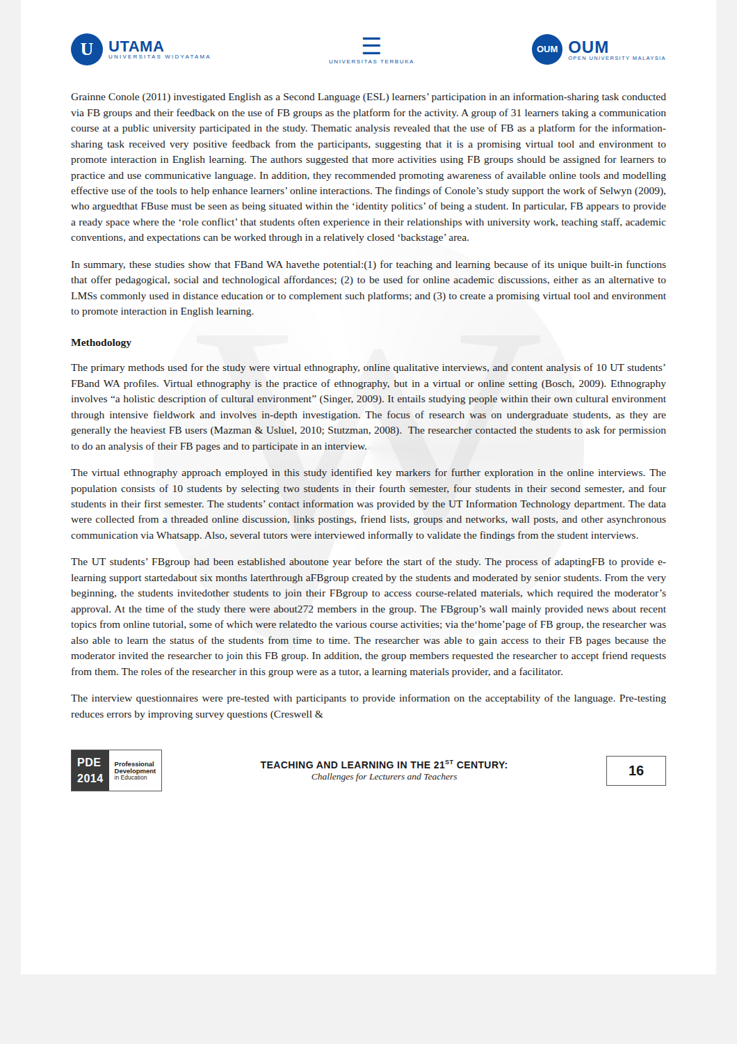U
UTAMA
UNIVERSITAS WIDYATAMA
☰
UNIVERSITAS TERBUKA
OUM
OUM
OPEN UNIVERSITY MALAYSIA
Grainne Conole (2011) investigated English as a Second Language (ESL) learners’ participation in an information-sharing task conducted via FB groups and their feedback on the use of FB groups as the platform for the activity. A group of 31 learners taking a communication course at a public university participated in the study. Thematic analysis revealed that the use of FB as a platform for the information-sharing task received very positive feedback from the participants, suggesting that it is a promising virtual tool and environment to promote interaction in English learning. The authors suggested that more activities using FB groups should be assigned for learners to practice and use communicative language. In addition, they recommended promoting awareness of available online tools and modelling effective use of the tools to help enhance learners’ online interactions. The findings of Conole’s study support the work of Selwyn (2009), who arguedthat FBuse must be seen as being situated within the ‘identity politics’ of being a student. In particular, FB appears to provide a ready space where the ‘role conflict’ that students often experience in their relationships with university work, teaching staff, academic conventions, and expectations can be worked through in a relatively closed ‘backstage’ area.
In summary, these studies show that FBand WA havethe potential:(1) for teaching and learning because of its unique built-in functions that offer pedagogical, social and technological affordances; (2) to be used for online academic discussions, either as an alternative to LMSs commonly used in distance education or to complement such platforms; and (3) to create a promising virtual tool and environment to promote interaction in English learning.
Methodology
The primary methods used for the study were virtual ethnography, online qualitative interviews, and content analysis of 10 UT students’ FBand WA profiles. Virtual ethnography is the practice of ethnography, but in a virtual or online setting (Bosch, 2009). Ethnography involves “a holistic description of cultural environment” (Singer, 2009). It entails studying people within their own cultural environment through intensive fieldwork and involves in-depth investigation. The focus of research was on undergraduate students, as they are generally the heaviest FB users (Mazman & Usluel, 2010; Stutzman, 2008). The researcher contacted the students to ask for permission to do an analysis of their FB pages and to participate in an interview.
The virtual ethnography approach employed in this study identified key markers for further exploration in the online interviews. The population consists of 10 students by selecting two students in their fourth semester, four students in their second semester, and four students in their first semester. The students’ contact information was provided by the UT Information Technology department. The data were collected from a threaded online discussion, links postings, friend lists, groups and networks, wall posts, and other asynchronous communication via Whatsapp. Also, several tutors were interviewed informally to validate the findings from the student interviews.
The UT students’ FBgroup had been established aboutone year before the start of the study. The process of adaptingFB to provide e-learning support startedabout six months laterthrough aFBgroup created by the students and moderated by senior students. From the very beginning, the students invitedother students to join their FBgroup to access course-related materials, which required the moderator’s approval. At the time of the study there were about272 members in the group. The FBgroup’s wall mainly provided news about recent topics from online tutorial, some of which were relatedto the various course activities; via the‘home’page of FB group, the researcher was also able to learn the status of the students from time to time. The researcher was able to gain access to their FB pages because the moderator invited the researcher to join this FB group. In addition, the group members requested the researcher to accept friend requests from them. The roles of the researcher in this group were as a tutor, a learning materials provider, and a facilitator.
The interview questionnaires were pre-tested with participants to provide information on the acceptability of the language. Pre-testing reduces errors by improving survey questions (Creswell &
PDE
2014
Professional Development in Education
TEACHING AND LEARNING IN THE 21ST CENTURY:
Challenges for Lecturers and Teachers
16